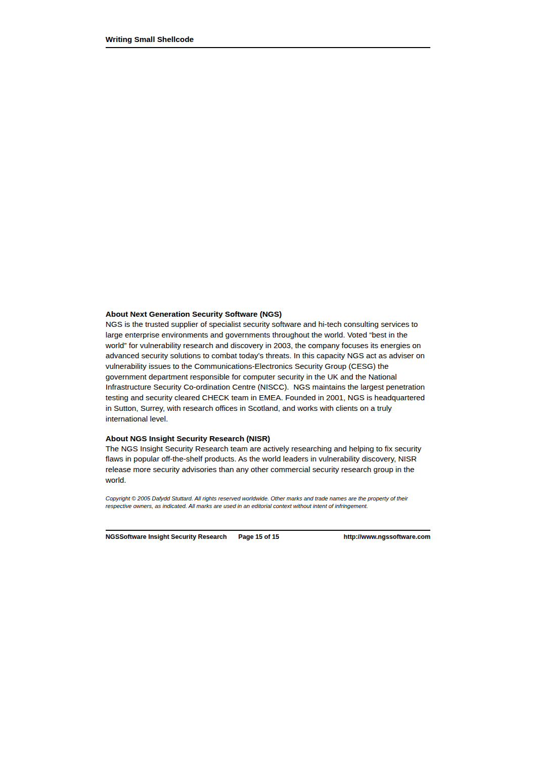Writing Small Shellcode
About Next Generation Security Software (NGS)
NGS is the trusted supplier of specialist security software and hi-tech consulting services to large enterprise environments and governments throughout the world. Voted “best in the world” for vulnerability research and discovery in 2003, the company focuses its energies on advanced security solutions to combat today’s threats. In this capacity NGS act as adviser on vulnerability issues to the Communications-Electronics Security Group (CESG) the government department responsible for computer security in the UK and the National Infrastructure Security Co-ordination Centre (NISCC). NGS maintains the largest penetration testing and security cleared CHECK team in EMEA. Founded in 2001, NGS is headquartered in Sutton, Surrey, with research offices in Scotland, and works with clients on a truly international level.
About NGS Insight Security Research (NISR)
The NGS Insight Security Research team are actively researching and helping to fix security flaws in popular off-the-shelf products. As the world leaders in vulnerability discovery, NISR release more security advisories than any other commercial security research group in the world.
Copyright © 2005 Dafydd Stuttard. All rights reserved worldwide. Other marks and trade names are the property of their respective owners, as indicated. All marks are used in an editorial context without intent of infringement.
NGSSoftware Insight Security Research Page 15 of 15 http://www.ngssoftware.com